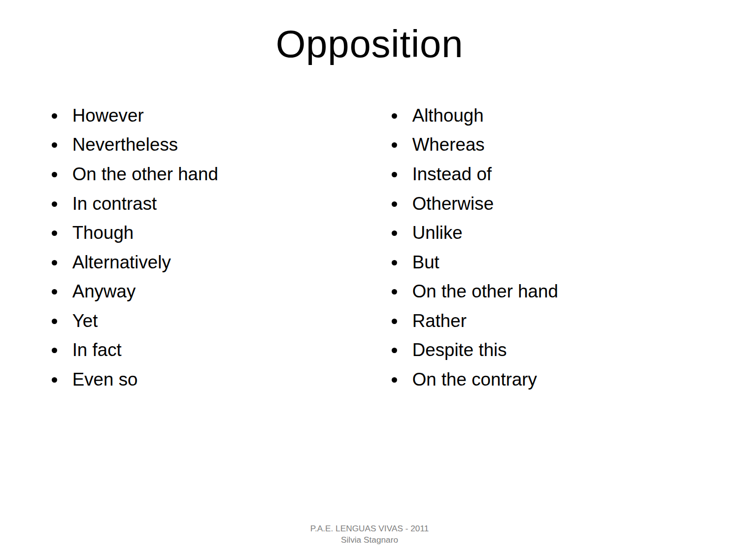Opposition
However
Nevertheless
On the other hand
In contrast
Though
Alternatively
Anyway
Yet
In fact
Even so
Although
Whereas
Instead of
Otherwise
Unlike
But
On the other hand
Rather
Despite this
On the contrary
P.A.E. LENGUAS VIVAS - 2011
Silvia Stagnaro